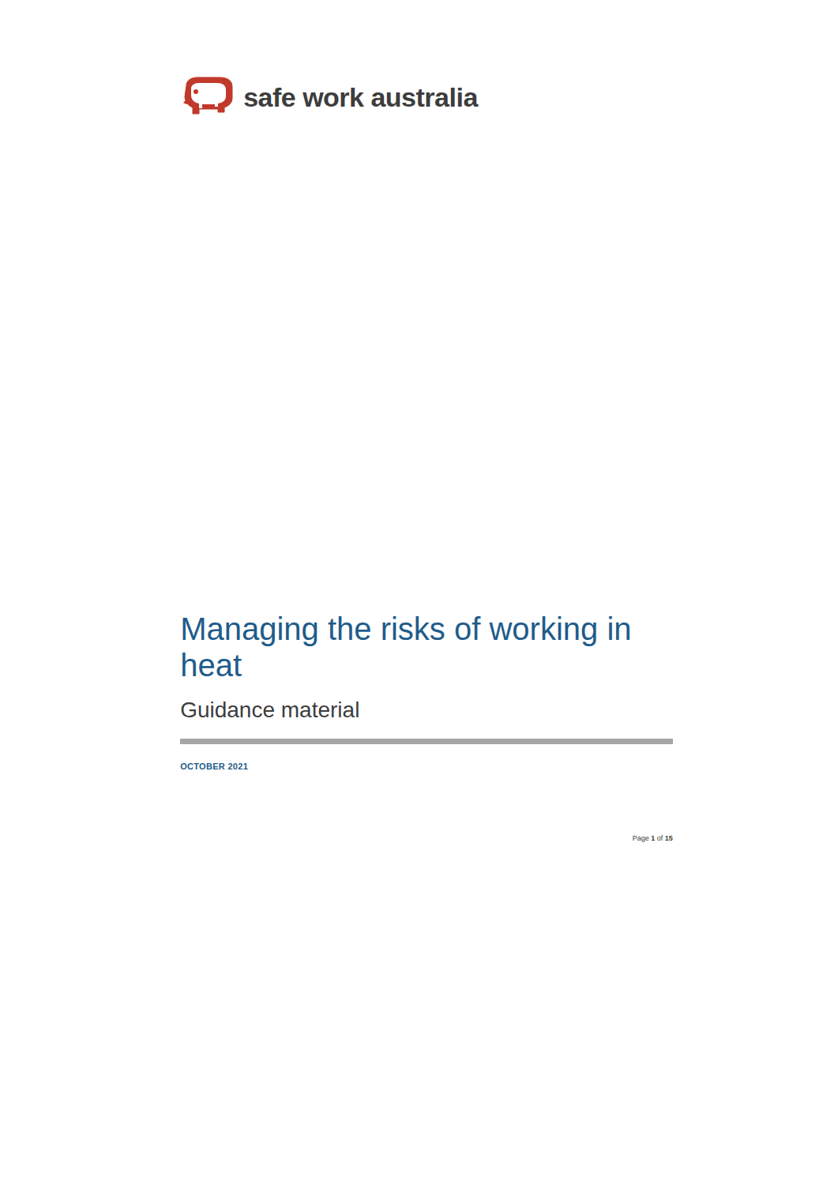safe work australia
Managing the risks of working in heat
Guidance material
OCTOBER 2021
Page 1 of 15